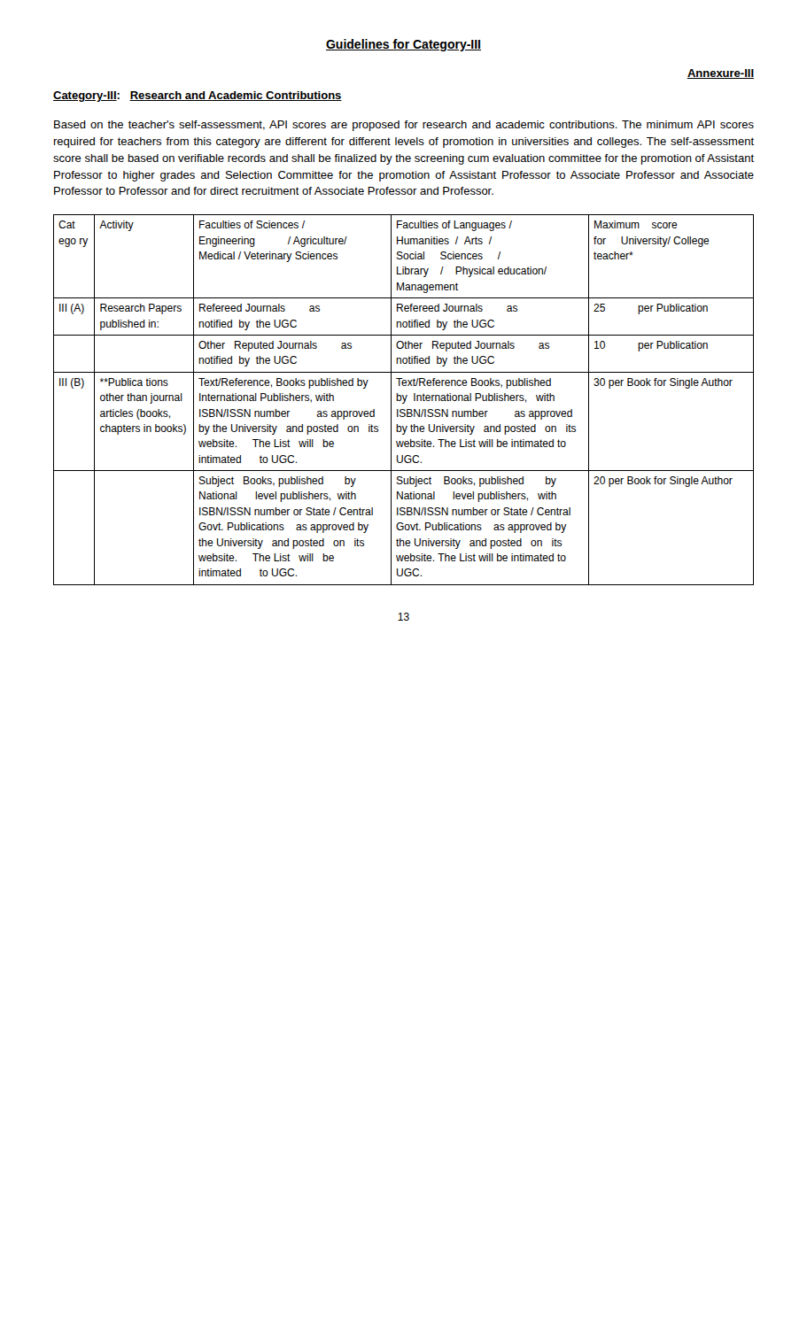Guidelines for Category-III
Annexure-III
Category-III: Research and Academic Contributions
Based on the teacher's self-assessment, API scores are proposed for research and academic contributions. The minimum API scores required for teachers from this category are different for different levels of promotion in universities and colleges. The self-assessment score shall be based on verifiable records and shall be finalized by the screening cum evaluation committee for the promotion of Assistant Professor to higher grades and Selection Committee for the promotion of Assistant Professor to Associate Professor and Associate Professor to Professor and for direct recruitment of Associate Professor and Professor.
| Cat ego ry | Activity | Faculties of Sciences / Engineering / Agriculture/ Medical / Veterinary Sciences | Faculties of Languages / Humanities / Arts / Social Sciences / Library / Physical education/ Management | Maximum score for University/ College teacher* |
| III (A) | Research Papers published in: | Refereed Journals as notified by the UGC | Refereed Journals as notified by the UGC | 25 per Publication |
| | | Other Reputed Journals as notified by the UGC | Other Reputed Journals as notified by the UGC | 10 per Publication |
| III (B) | **Publica tions other than journal articles (books, chapters in books) | Text/Reference, Books published by International Publishers, with ISBN/ISSN number as approved by the University and posted on its website. The List will be intimated to UGC. | Text/Reference Books, published by International Publishers, with ISBN/ISSN number as approved by the University and posted on its website. The List will be intimated to UGC. | 30 per Book for Single Author |
| | | Subject Books, published by National level publishers, with ISBN/ISSN number or State / Central Govt. Publications as approved by the University and posted on its website. The List will be intimated to UGC. | Subject Books, published by National level publishers, with ISBN/ISSN number or State / Central Govt. Publications as approved by the University and posted on its website. The List will be intimated to UGC. | 20 per Book for Single Author |
13